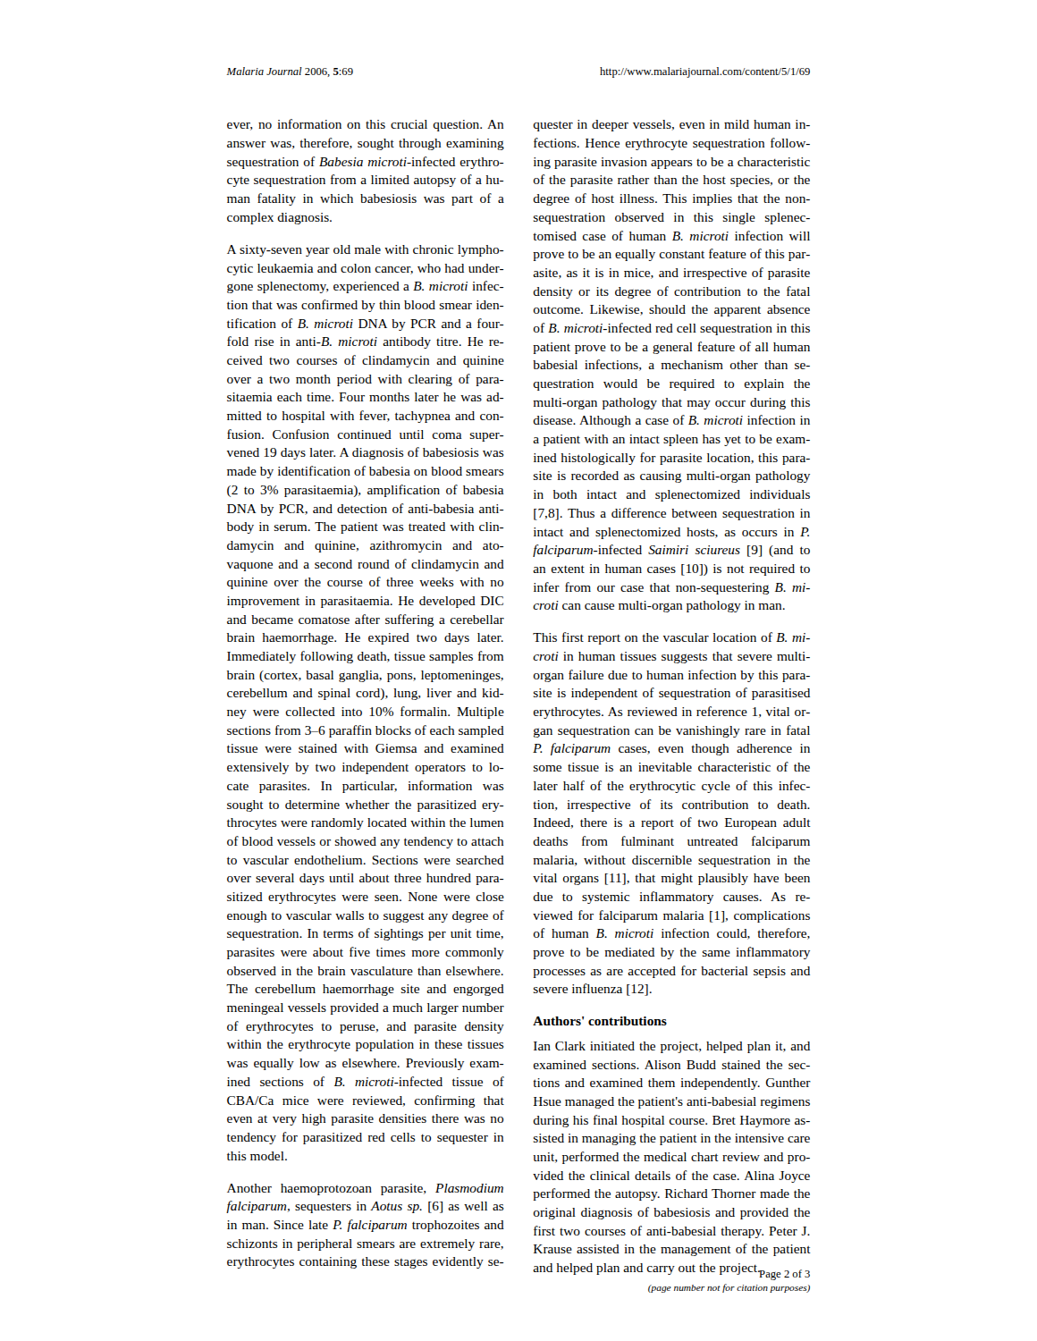Malaria Journal 2006, 5:69
http://www.malariajournal.com/content/5/1/69
ever, no information on this crucial question. An answer was, therefore, sought through examining sequestration of Babesia microti-infected erythrocyte sequestration from a limited autopsy of a human fatality in which babesiosis was part of a complex diagnosis.
A sixty-seven year old male with chronic lymphocytic leukaemia and colon cancer, who had undergone splenectomy, experienced a B. microti infection that was confirmed by thin blood smear identification of B. microti DNA by PCR and a four-fold rise in anti-B. microti antibody titre. He received two courses of clindamycin and quinine over a two month period with clearing of parasitaemia each time. Four months later he was admitted to hospital with fever, tachypnea and confusion. Confusion continued until coma supervened 19 days later. A diagnosis of babesiosis was made by identification of babesia on blood smears (2 to 3% parasitaemia), amplification of babesia DNA by PCR, and detection of anti-babesia antibody in serum. The patient was treated with clindamycin and quinine, azithromycin and atovaquone and a second round of clindamycin and quinine over the course of three weeks with no improvement in parasitaemia. He developed DIC and became comatose after suffering a cerebellar brain haemorrhage. He expired two days later. Immediately following death, tissue samples from brain (cortex, basal ganglia, pons, leptomeninges, cerebellum and spinal cord), lung, liver and kidney were collected into 10% formalin. Multiple sections from 3–6 paraffin blocks of each sampled tissue were stained with Giemsa and examined extensively by two independent operators to locate parasites. In particular, information was sought to determine whether the parasitized erythrocytes were randomly located within the lumen of blood vessels or showed any tendency to attach to vascular endothelium. Sections were searched over several days until about three hundred parasitized erythrocytes were seen. None were close enough to vascular walls to suggest any degree of sequestration. In terms of sightings per unit time, parasites were about five times more commonly observed in the brain vasculature than elsewhere. The cerebellum haemorrhage site and engorged meningeal vessels provided a much larger number of erythrocytes to peruse, and parasite density within the erythrocyte population in these tissues was equally low as elsewhere. Previously examined sections of B. microti-infected tissue of CBA/Ca mice were reviewed, confirming that even at very high parasite densities there was no tendency for parasitized red cells to sequester in this model.
Another haemoprotozoan parasite, Plasmodium falciparum, sequesters in Aotus sp. [6] as well as in man. Since late P. falciparum trophozoites and schizonts in peripheral smears are extremely rare, erythrocytes containing these stages evidently sequester in deeper vessels, even in mild human infections. Hence erythrocyte sequestration following parasite invasion appears to be a characteristic of the parasite rather than the host species, or the degree of host illness. This implies that the non-sequestration observed in this single splenectomised case of human B. microti infection will prove to be an equally constant feature of this parasite, as it is in mice, and irrespective of parasite density or its degree of contribution to the fatal outcome. Likewise, should the apparent absence of B. microti-infected red cell sequestration in this patient prove to be a general feature of all human babesial infections, a mechanism other than sequestration would be required to explain the multi-organ pathology that may occur during this disease. Although a case of B. microti infection in a patient with an intact spleen has yet to be examined histologically for parasite location, this parasite is recorded as causing multi-organ pathology in both intact and splenectomized individuals [7,8]. Thus a difference between sequestration in intact and splenectomized hosts, as occurs in P. falciparum-infected Saimiri sciureus [9] (and to an extent in human cases [10]) is not required to infer from our case that non-sequestering B. microti can cause multi-organ pathology in man.
This first report on the vascular location of B. microti in human tissues suggests that severe multi-organ failure due to human infection by this parasite is independent of sequestration of parasitised erythrocytes. As reviewed in reference 1, vital organ sequestration can be vanishingly rare in fatal P. falciparum cases, even though adherence in some tissue is an inevitable characteristic of the later half of the erythrocytic cycle of this infection, irrespective of its contribution to death. Indeed, there is a report of two European adult deaths from fulminant untreated falciparum malaria, without discernible sequestration in the vital organs [11], that might plausibly have been due to systemic inflammatory causes. As reviewed for falciparum malaria [1], complications of human B. microti infection could, therefore, prove to be mediated by the same inflammatory processes as are accepted for bacterial sepsis and severe influenza [12].
Authors' contributions
Ian Clark initiated the project, helped plan it, and examined sections. Alison Budd stained the sections and examined them independently. Gunther Hsue managed the patient's anti-babesial regimens during his final hospital course. Bret Haymore assisted in managing the patient in the intensive care unit, performed the medical chart review and provided the clinical details of the case. Alina Joyce performed the autopsy. Richard Thorner made the original diagnosis of babesiosis and provided the first two courses of anti-babesial therapy. Peter J. Krause assisted in the management of the patient and helped plan and carry out the project.
Page 2 of 3
(page number not for citation purposes)